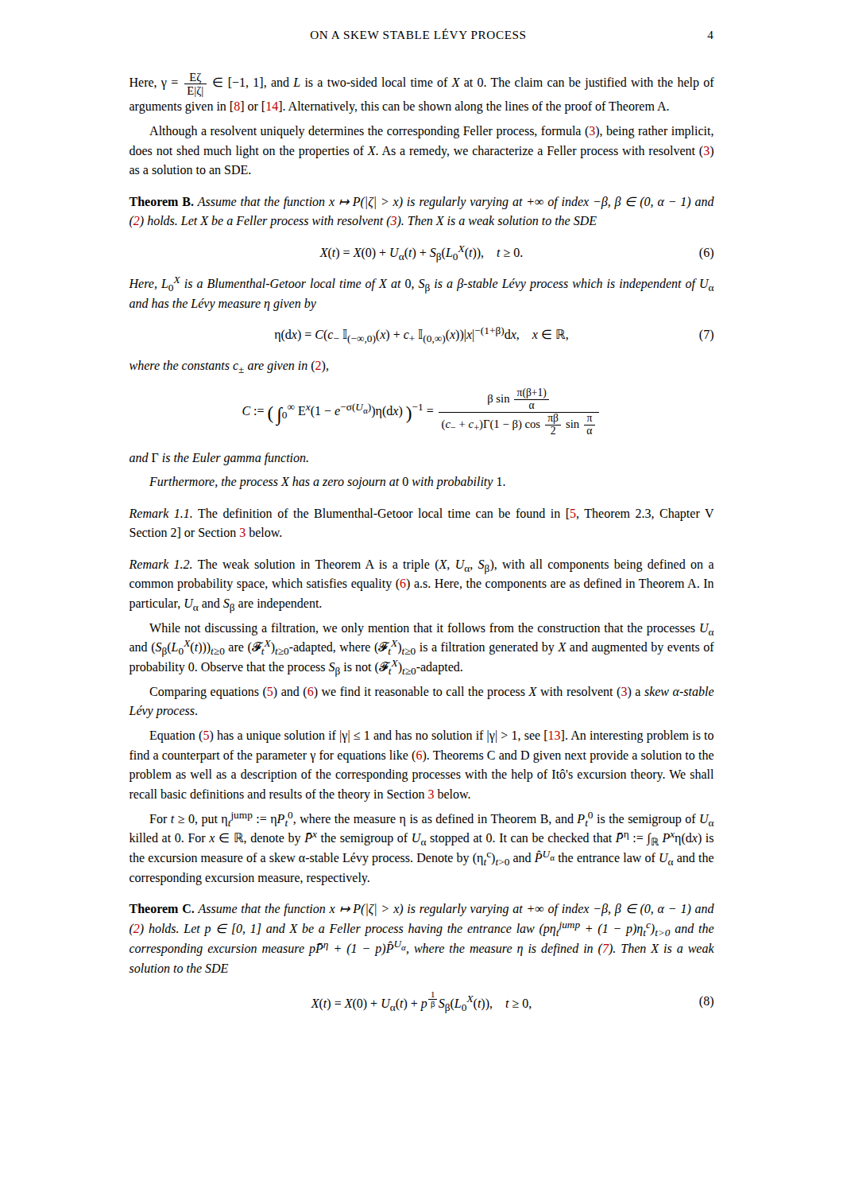ON A SKEW STABLE LÉVY PROCESS 4
Here, γ = Eζ E|ζ| ∈ [−1, 1], and L is a two-sided local time of X at 0. The claim can be justified with the help of arguments given in [8] or [14]. Alternatively, this can be shown along the lines of the proof of Theorem A.
Although a resolvent uniquely determines the corresponding Feller process, formula (3), being rather implicit, does not shed much light on the properties of X. As a remedy, we characterize a Feller process with resolvent (3) as a solution to an SDE.
Theorem B. Assume that the function x ↦ P(|ζ| > x) is regularly varying at +∞ of index −β, β ∈ (0, α − 1) and (2) holds. Let X be a Feller process with resolvent (3). Then X is a weak solution to the SDE
X(t) = X(0) + Uα(t) + Sβ(L0X(t)), t ≥ 0. (6)
Here, L0X is a Blumenthal-Getoor local time of X at 0, Sβ is a β-stable Lévy process which is independent of Uα and has the Lévy measure η given by
η(dx) = C(c− 𝕀(−∞,0)(x) + c+ 𝕀(0,∞)(x))|x|−(1+β)dx, x ∈ ℝ, (7)
where the constants c± are given in (2),
C := ( ∫0∞ Ex(1 − e−σ(Uα))η(dx) )−1 = β sin π(β+1) α(c− + c+)Γ(1 − β) cos πβ 2 sin πα
and Γ is the Euler gamma function.
Furthermore, the process X has a zero sojourn at 0 with probability 1.
Remark 1.1. The definition of the Blumenthal-Getoor local time can be found in [5, Theorem 2.3, Chapter V Section 2] or Section 3 below.
Remark 1.2. The weak solution in Theorem A is a triple (X, Uα, Sβ), with all components being defined on a common probability space, which satisfies equality (6) a.s. Here, the components are as defined in Theorem A. In particular, Uα and Sβ are independent.
While not discussing a filtration, we only mention that it follows from the construction that the processes Uα and (Sβ(L0X(t)))t≥0 are (𝓕tX)t≥0-adapted, where (𝓕tX)t≥0 is a filtration generated by X and augmented by events of probability 0. Observe that the process Sβ is not (𝓕tX)t≥0-adapted.
Comparing equations (5) and (6) we find it reasonable to call the process X with resolvent (3) a skew α-stable Lévy process.
Equation (5) has a unique solution if |γ| ≤ 1 and has no solution if |γ| > 1, see [13]. An interesting problem is to find a counterpart of the parameter γ for equations like (6). Theorems C and D given next provide a solution to the problem as well as a description of the corresponding processes with the help of Itô's excursion theory. We shall recall basic definitions and results of the theory in Section 3 below.
For t ≥ 0, put ηtjump := ηPt0, where the measure η is as defined in Theorem B, and Pt0 is the semigroup of Uα killed at 0. For x ∈ ℝ, denote by P̄x the semigroup of Uα stopped at 0. It can be checked that P̄η := ∫ℝ Pxη(dx) is the excursion measure of a skew α-stable Lévy process. Denote by (ηtc)t>0 and P̂Uα the entrance law of Uα and the corresponding excursion measure, respectively.
Theorem C. Assume that the function x ↦ P(|ζ| > x) is regularly varying at +∞ of index −β, β ∈ (0, α − 1) and (2) holds. Let p ∈ [0, 1] and X be a Feller process having the entrance law (pηtjump + (1 − p)ηtc)t>0 and the corresponding excursion measure pP̄η + (1 − p)P̂Uα, where the measure η is defined in (7). Then X is a weak solution to the SDE
X(t) = X(0) + Uα(t) + p1 βSβ(L0X(t)), t ≥ 0, (8)